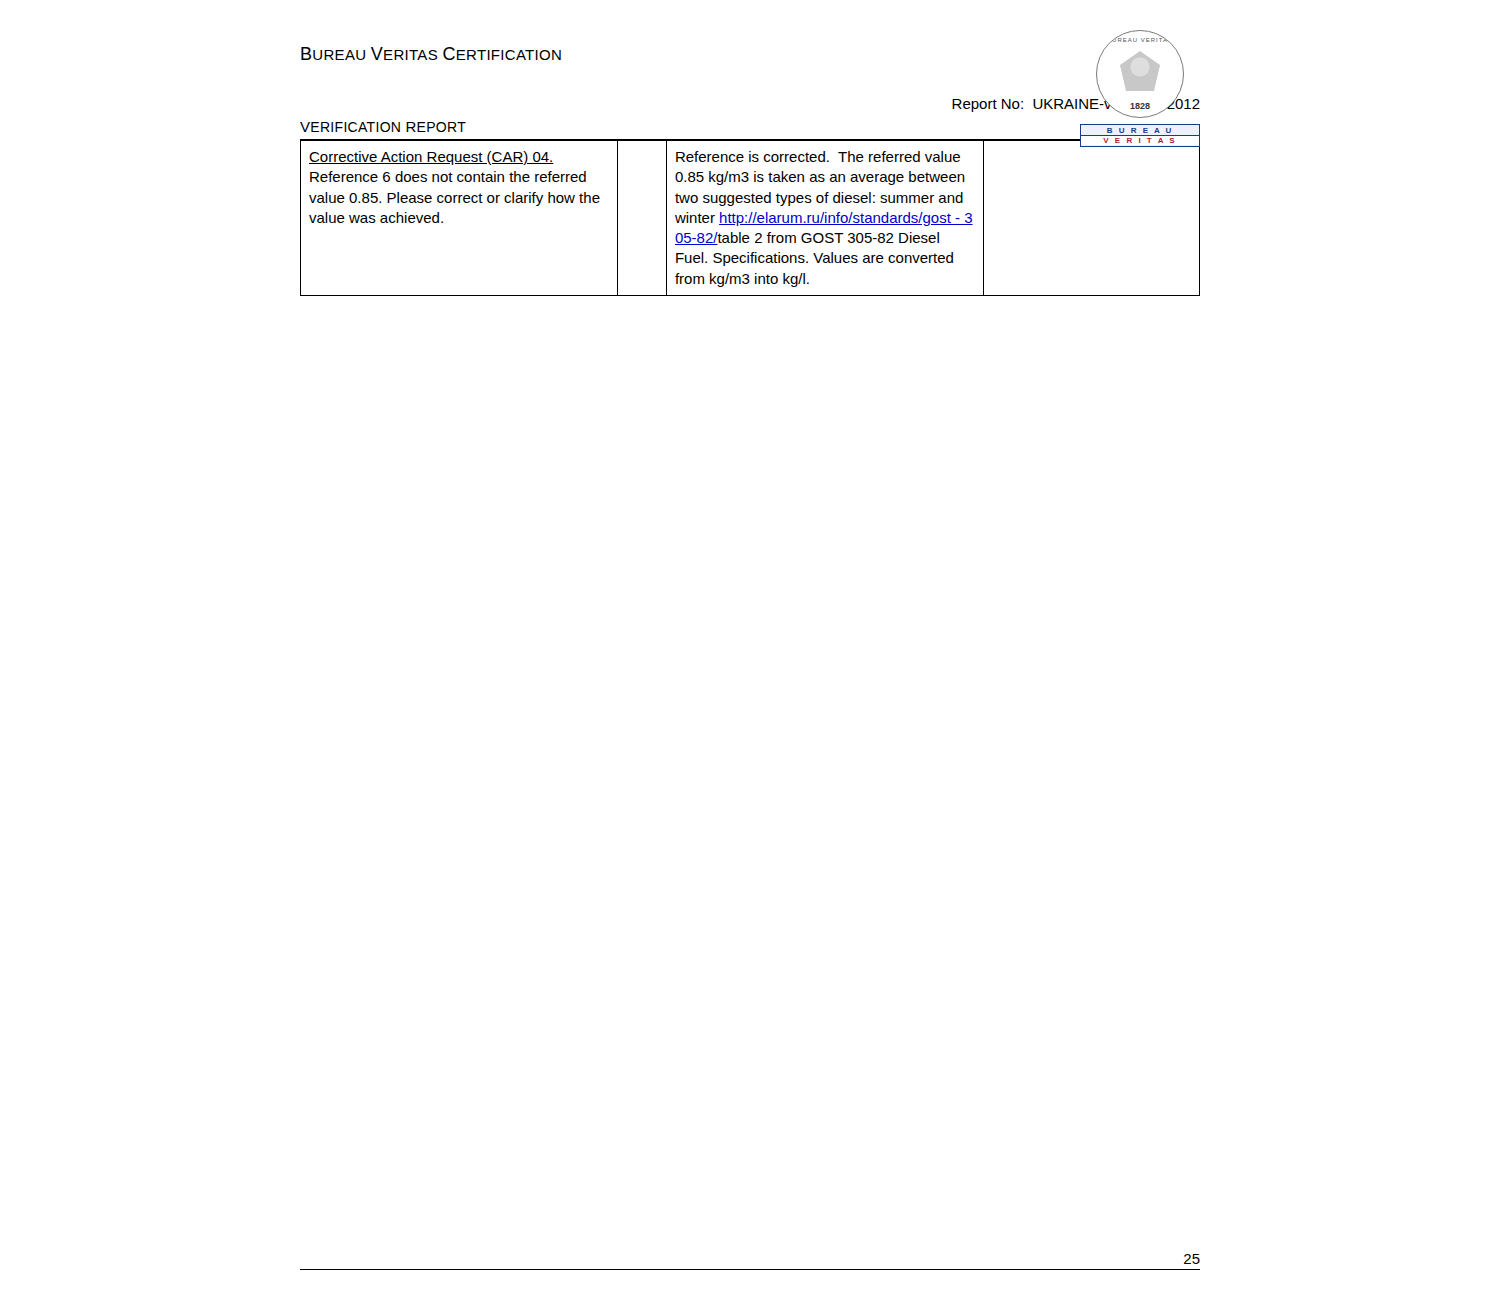BUREAU VERITAS
1828
B U R E A U V E R I T A S
BUREAU VERITAS CERTIFICATION
Report No: UKRAINE-ver/0672/2012
VERIFICATION REPORT
| Corrective Action Request (CAR) 04. Reference 6 does not contain the referred value 0.85. Please correct or clarify how the value was achieved. | | Reference is corrected. The referred value 0.85 kg/m3 is taken as an average between two suggested types of diesel: summer and winter http://elarum.ru/info/standards/gost - 305-82/ table 2 from GOST 305-82 Diesel Fuel. Specifications. Values are converted from kg/m3 into kg/l. | |
25